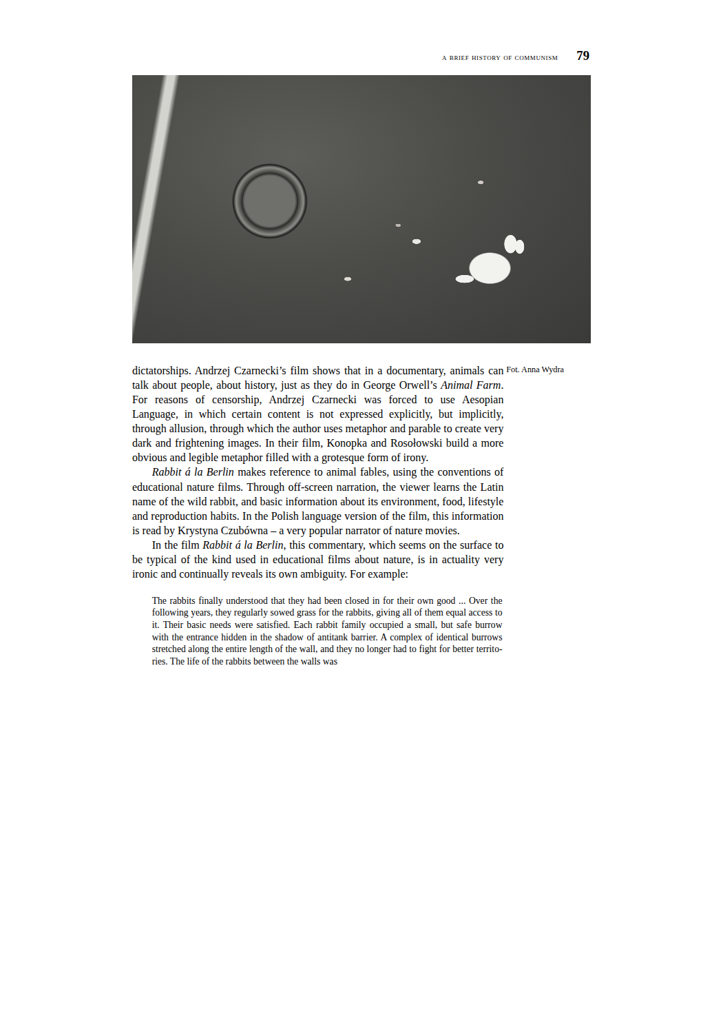A Brief History of Communism 79
Fot. Anna Wydra
dictatorships. Andrzej Czarnecki’s film shows that in a documentary, animals can talk about people, about history, just as they do in George Orwell’s Animal Farm. For reasons of censorship, Andrzej Czarnecki was forced to use Aesopian Language, in which certain content is not expressed explicitly, but implicitly, through allusion, through which the author uses metaphor and parable to create very dark and frightening images. In their film, Konopka and Rosołowski build a more obvious and legible metaphor filled with a grotesque form of irony.
Rabbit á la Berlin makes reference to animal fables, using the conventions of educational nature films. Through off-screen narration, the viewer learns the Latin name of the wild rabbit, and basic information about its environment, food, lifestyle and reproduction habits. In the Polish language version of the film, this information is read by Krystyna Czubówna – a very popular narrator of nature movies.
In the film Rabbit á la Berlin, this commentary, which seems on the surface to be typical of the kind used in educational films about nature, is in actuality very ironic and continually reveals its own ambiguity. For example:
The rabbits finally understood that they had been closed in for their own good ... Over the following years, they regularly sowed grass for the rabbits, giving all of them equal access to it. Their basic needs were satisfied. Each rabbit family occupied a small, but safe burrow with the entrance hidden in the shadow of antitank barrier. A complex of identical burrows stretched along the entire length of the wall, and they no longer had to fight for better territories. The life of the rabbits between the walls was